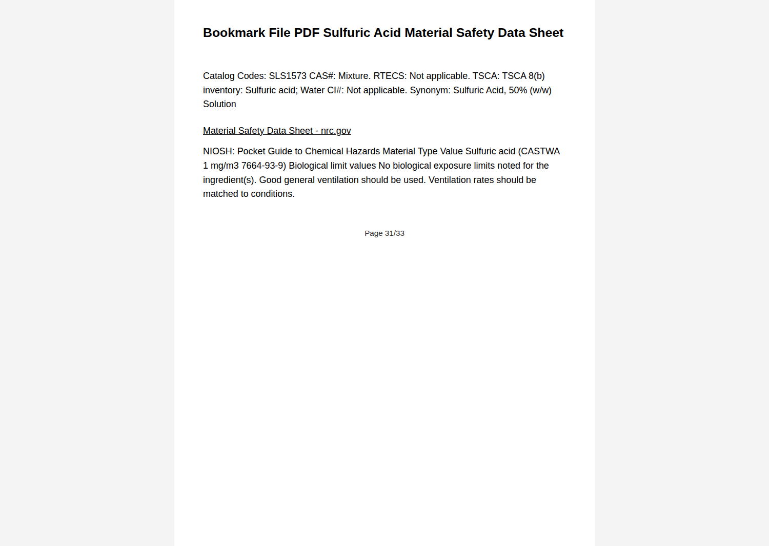Bookmark File PDF Sulfuric Acid Material Safety Data Sheet
Catalog Codes: SLS1573 CAS#: Mixture. RTECS: Not applicable. TSCA: TSCA 8(b) inventory: Sulfuric acid; Water CI#: Not applicable. Synonym: Sulfuric Acid, 50% (w/w) Solution
Material Safety Data Sheet - nrc.gov
NIOSH: Pocket Guide to Chemical Hazards Material Type Value Sulfuric acid (CASTWA 1 mg/m3 7664-93-9) Biological limit values No biological exposure limits noted for the ingredient(s). Good general ventilation should be used. Ventilation rates should be matched to conditions.
Page 31/33